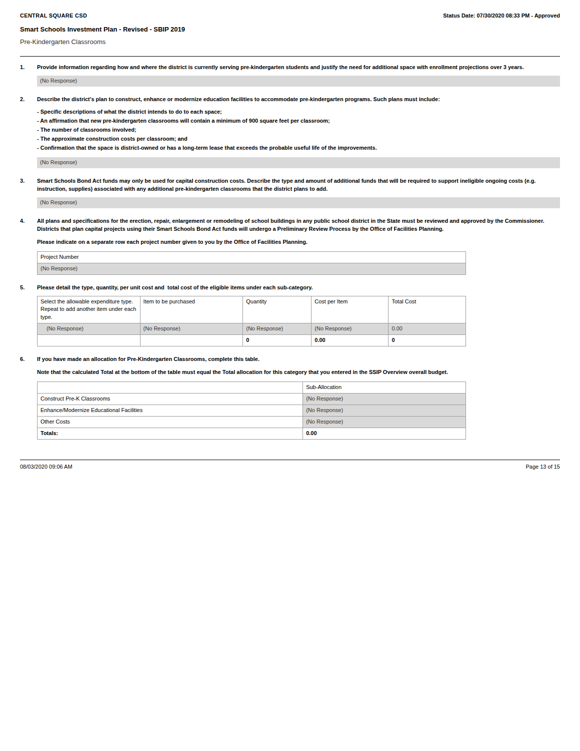CENTRAL SQUARE CSD
Status Date: 07/30/2020 08:33 PM - Approved
Smart Schools Investment Plan - Revised - SBIP 2019
Pre-Kindergarten Classrooms
Provide information regarding how and where the district is currently serving pre-kindergarten students and justify the need for additional space with enrollment projections over 3 years.
(No Response)
Describe the district’s plan to construct, enhance or modernize education facilities to accommodate pre-kindergarten programs. Such plans must include:
- Specific descriptions of what the district intends to do to each space;
- An affirmation that new pre-kindergarten classrooms will contain a minimum of 900 square feet per classroom;
- The number of classrooms involved;
- The approximate construction costs per classroom; and
- Confirmation that the space is district-owned or has a long-term lease that exceeds the probable useful life of the improvements.
(No Response)
Smart Schools Bond Act funds may only be used for capital construction costs. Describe the type and amount of additional funds that will be required to support ineligible ongoing costs (e.g. instruction, supplies) associated with any additional pre-kindergarten classrooms that the district plans to add.
(No Response)
All plans and specifications for the erection, repair, enlargement or remodeling of school buildings in any public school district in the State must be reviewed and approved by the Commissioner. Districts that plan capital projects using their Smart Schools Bond Act funds will undergo a Preliminary Review Process by the Office of Facilities Planning.
Please indicate on a separate row each project number given to you by the Office of Facilities Planning.
| Project Number |
| --- |
| (No Response) |
Please detail the type, quantity, per unit cost and total cost of the eligible items under each sub-category.
| Select the allowable expenditure type. Repeat to add another item under each type. | Item to be purchased | Quantity | Cost per Item | Total Cost |
| --- | --- | --- | --- | --- |
| (No Response) | (No Response) | (No Response) | (No Response) | 0.00 |
| | | 0 | 0.00 | 0 |
If you have made an allocation for Pre-Kindergarten Classrooms, complete this table.
Note that the calculated Total at the bottom of the table must equal the Total allocation for this category that you entered in the SSIP Overview overall budget.
| | Sub-Allocation |
| --- | --- |
| Construct Pre-K Classrooms | (No Response) |
| Enhance/Modernize Educational Facilities | (No Response) |
| Other Costs | (No Response) |
| Totals: | 0.00 |
08/03/2020 09:06 AM
Page 13 of 15